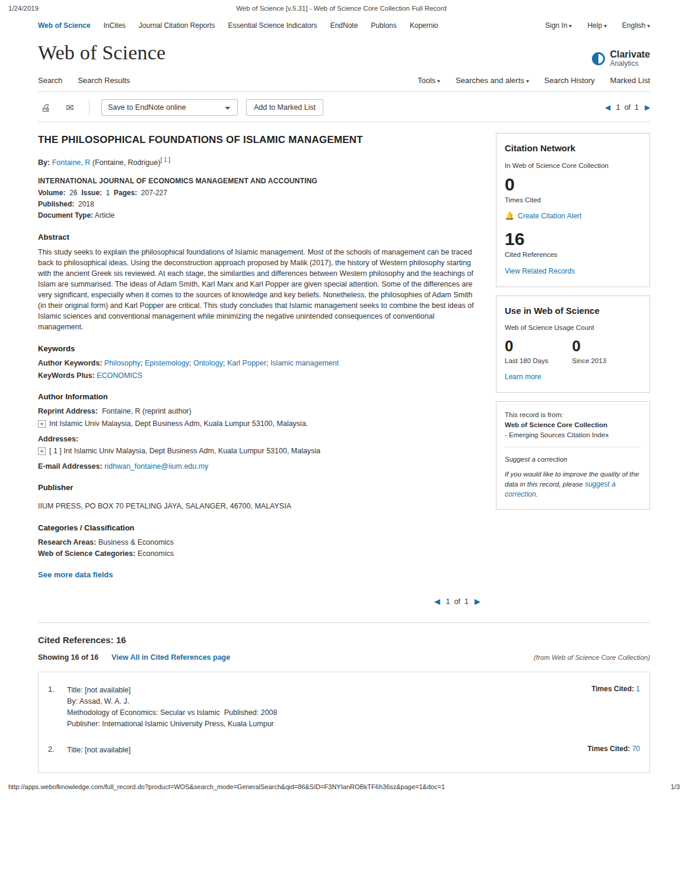1/24/2019
Web of Science [v.5.31] - Web of Science Core Collection Full Record
Web of Science InCites Journal Citation Reports Essential Science Indicators EndNote Publons Kopernio
Sign In Help English
Web of Science
Clarivate
Analytics
Search Search Results
Tools Searches and alerts Search History Marked List
🖨 ✉
Save to EndNote online Add to Marked List
◀ 1 of 1 ▶
The Philosophical Foundations of Islamic Management
By: Fontaine, R (Fontaine, Rodrigue)[ 1 ]
INTERNATIONAL JOURNAL OF ECONOMICS MANAGEMENT AND ACCOUNTING
Volume: 26 Issue: 1 Pages: 207-227
Published: 2018
Document Type: Article
Abstract
This study seeks to explain the philosophical foundations of Islamic management. Most of the schools of management can be traced back to philosophical ideas. Using the deconstruction approach proposed by Malik (2017), the history of Western philosophy starting with the ancient Greek sis reviewed. At each stage, the similarities and differences between Western philosophy and the teachings of Islam are summarised. The ideas of Adam Smith, Karl Marx and Karl Popper are given special attention. Some of the differences are very significant, especially when it comes to the sources of knowledge and key beliefs. Nonetheless, the philosophies of Adam Smith (in their original form) and Karl Popper are critical. This study concludes that Islamic management seeks to combine the best ideas of Islamic sciences and conventional management while minimizing the negative unintended consequences of conventional management.
Keywords
Author Keywords: Philosophy; Epistemology; Ontology; Karl Popper; Islamic management
KeyWords Plus: ECONOMICS
Author Information
Reprint Address: Fontaine, R (reprint author)
+Int Islamic Univ Malaysia, Dept Business Adm, Kuala Lumpur 53100, Malaysia.
Addresses:
+[ 1 ] Int Islamic Univ Malaysia, Dept Business Adm, Kuala Lumpur 53100, Malaysia
E-mail Addresses: ridhwan_fontaine@iium.edu.my
Publisher
IIUM PRESS, PO BOX 70 PETALING JAYA, SALANGER, 46700, MALAYSIA
Categories / Classification
Research Areas: Business & Economics
Web of Science Categories: Economics
See more data fields
◀ 1 of 1 ▶
Citation Network
In Web of Science Core Collection
0
Times Cited
🔔 Create Citation Alert
16
Cited References
View Related Records
Use in Web of Science
Web of Science Usage Count
0
Last 180 Days
0
Since 2013
Learn more
This record is from:
Web of Science Core Collection
- Emerging Sources Citation Index
Suggest a correction
If you would like to improve the quality of the data in this record, please suggest a correction.
Cited References: 16
Showing 16 of 16 View All in Cited References page (from Web of Science Core Collection)
1.
Title: [not available]
By: Assad, W. A. J.
Methodology of Economics: Secular vs Islamic Published: 2008
Publisher: International Islamic University Press, Kuala Lumpur
Times Cited: 1
2.
Title: [not available]
Times Cited: 70
http://apps.webofknowledge.com/full_record.do?product=WOS&search_mode=GeneralSearch&qid=86&SID=F3NYIanROBkTF6h36sz&page=1&doc=1
1/3